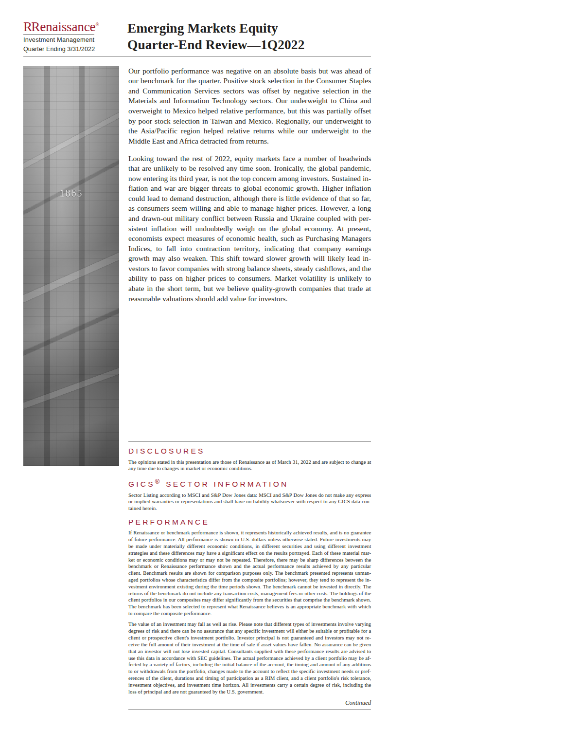RRenaissance®
Investment Management
Quarter Ending 3/31/2022
Emerging Markets Equity
Quarter-End Review—1Q2022
1865
Our portfolio performance was negative on an absolute basis but was ahead of our benchmark for the quarter. Positive stock selection in the Consumer Staples and Communication Services sectors was offset by negative selection in the Materials and Information Technology sectors. Our underweight to China and overweight to Mexico helped relative performance, but this was partially offset by poor stock selection in Taiwan and Mexico. Regionally, our underweight to the Asia/Pacific region helped relative returns while our underweight to the Middle East and Africa detracted from returns.
Looking toward the rest of 2022, equity markets face a number of headwinds that are unlikely to be resolved any time soon. Ironically, the global pandemic, now entering its third year, is not the top concern among investors. Sustained inflation and war are bigger threats to global economic growth. Higher inflation could lead to demand destruction, although there is little evidence of that so far, as consumers seem willing and able to manage higher prices. However, a long and drawn-out military conflict between Russia and Ukraine coupled with persistent inflation will undoubtedly weigh on the global economy. At present, economists expect measures of economic health, such as Purchasing Managers Indices, to fall into contraction territory, indicating that company earnings growth may also weaken. This shift toward slower growth will likely lead investors to favor companies with strong balance sheets, steady cashflows, and the ability to pass on higher prices to consumers. Market volatility is unlikely to abate in the short term, but we believe quality-growth companies that trade at reasonable valuations should add value for investors.
Disclosures
The opinions stated in this presentation are those of Renaissance as of March 31, 2022 and are subject to change at any time due to changes in market or economic conditions.
GICS® Sector Information
Sector Listing according to MSCI and S&P Dow Jones data: MSCI and S&P Dow Jones do not make any express or implied warranties or representations and shall have no liability whatsoever with respect to any GICS data contained herein.
Performance
If Renaissance or benchmark performance is shown, it represents historically achieved results, and is no guarantee of future performance. All performance is shown in U.S. dollars unless otherwise stated. Future investments may be made under materially different economic conditions, in different securities and using different investment strategies and these differences may have a significant effect on the results portrayed. Each of these material market or economic conditions may or may not be repeated. Therefore, there may be sharp differences between the benchmark or Renaissance performance shown and the actual performance results achieved by any particular client. Benchmark results are shown for comparison purposes only. The benchmark presented represents unmanaged portfolios whose characteristics differ from the composite portfolios; however, they tend to represent the investment environment existing during the time periods shown. The benchmark cannot be invested in directly. The returns of the benchmark do not include any transaction costs, management fees or other costs. The holdings of the client portfolios in our composites may differ significantly from the securities that comprise the benchmark shown. The benchmark has been selected to represent what Renaissance believes is an appropriate benchmark with which to compare the composite performance.
The value of an investment may fall as well as rise. Please note that different types of investments involve varying degrees of risk and there can be no assurance that any specific investment will either be suitable or profitable for a client or prospective client's investment portfolio. Investor principal is not guaranteed and investors may not receive the full amount of their investment at the time of sale if asset values have fallen. No assurance can be given that an investor will not lose invested capital. Consultants supplied with these performance results are advised to use this data in accordance with SEC guidelines. The actual performance achieved by a client portfolio may be affected by a variety of factors, including the initial balance of the account, the timing and amount of any additions to or withdrawals from the portfolio, changes made to the account to reflect the specific investment needs or preferences of the client, durations and timing of participation as a RIM client, and a client portfolio's risk tolerance, investment objectives, and investment time horizon. All investments carry a certain degree of risk, including the loss of principal and are not guaranteed by the U.S. government.
Continued